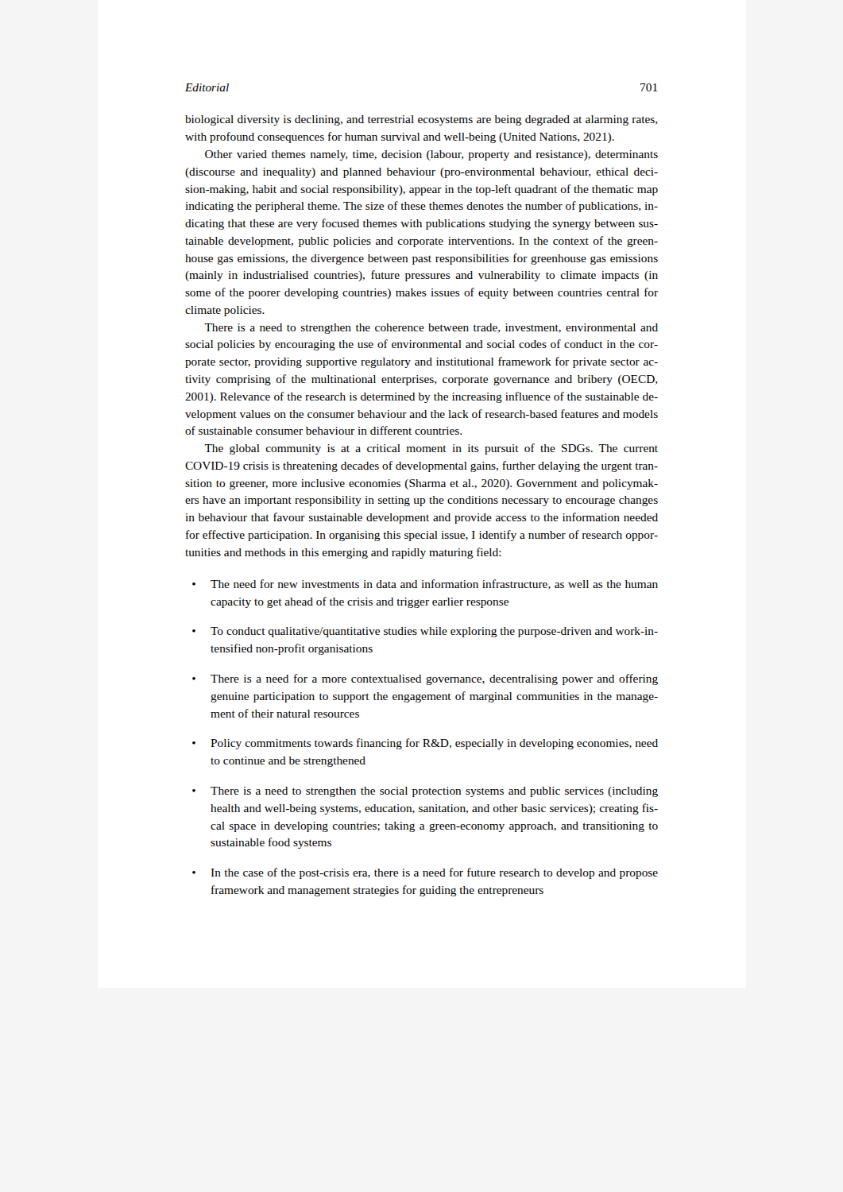Editorial 701
biological diversity is declining, and terrestrial ecosystems are being degraded at alarming rates, with profound consequences for human survival and well-being (United Nations, 2021).
Other varied themes namely, time, decision (labour, property and resistance), determinants (discourse and inequality) and planned behaviour (pro-environmental behaviour, ethical decision-making, habit and social responsibility), appear in the top-left quadrant of the thematic map indicating the peripheral theme. The size of these themes denotes the number of publications, indicating that these are very focused themes with publications studying the synergy between sustainable development, public policies and corporate interventions. In the context of the greenhouse gas emissions, the divergence between past responsibilities for greenhouse gas emissions (mainly in industrialised countries), future pressures and vulnerability to climate impacts (in some of the poorer developing countries) makes issues of equity between countries central for climate policies.
There is a need to strengthen the coherence between trade, investment, environmental and social policies by encouraging the use of environmental and social codes of conduct in the corporate sector, providing supportive regulatory and institutional framework for private sector activity comprising of the multinational enterprises, corporate governance and bribery (OECD, 2001). Relevance of the research is determined by the increasing influence of the sustainable development values on the consumer behaviour and the lack of research-based features and models of sustainable consumer behaviour in different countries.
The global community is at a critical moment in its pursuit of the SDGs. The current COVID-19 crisis is threatening decades of developmental gains, further delaying the urgent transition to greener, more inclusive economies (Sharma et al., 2020). Government and policymakers have an important responsibility in setting up the conditions necessary to encourage changes in behaviour that favour sustainable development and provide access to the information needed for effective participation. In organising this special issue, I identify a number of research opportunities and methods in this emerging and rapidly maturing field:
The need for new investments in data and information infrastructure, as well as the human capacity to get ahead of the crisis and trigger earlier response
To conduct qualitative/quantitative studies while exploring the purpose-driven and work-intensified non-profit organisations
There is a need for a more contextualised governance, decentralising power and offering genuine participation to support the engagement of marginal communities in the management of their natural resources
Policy commitments towards financing for R&D, especially in developing economies, need to continue and be strengthened
There is a need to strengthen the social protection systems and public services (including health and well-being systems, education, sanitation, and other basic services); creating fiscal space in developing countries; taking a green-economy approach, and transitioning to sustainable food systems
In the case of the post-crisis era, there is a need for future research to develop and propose framework and management strategies for guiding the entrepreneurs